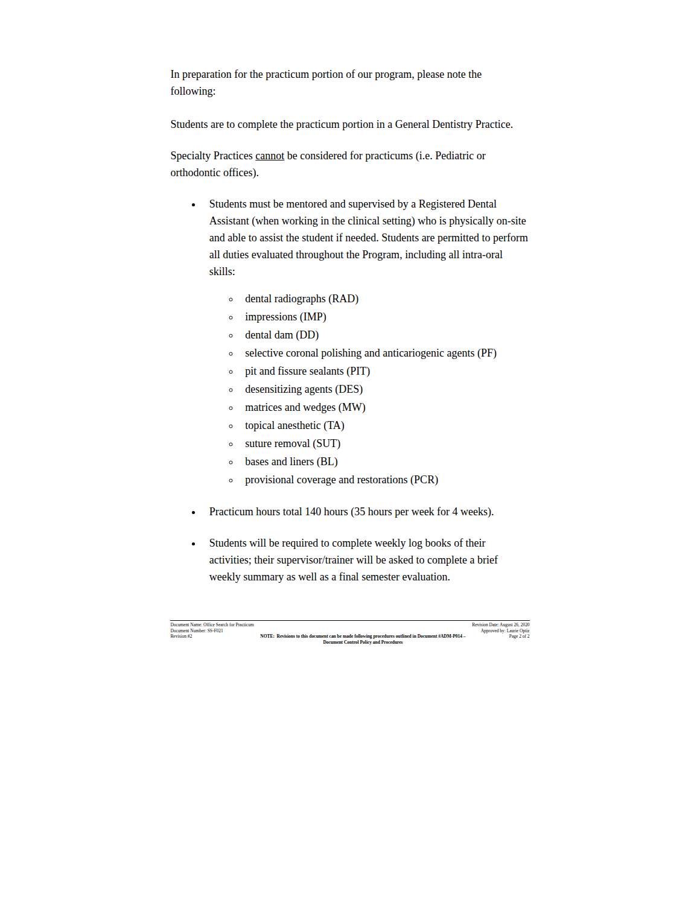In preparation for the practicum portion of our program, please note the following:
Students are to complete the practicum portion in a General Dentistry Practice.
Specialty Practices cannot be considered for practicums (i.e. Pediatric or orthodontic offices).
Students must be mentored and supervised by a Registered Dental Assistant (when working in the clinical setting) who is physically on-site and able to assist the student if needed. Students are permitted to perform all duties evaluated throughout the Program, including all intra-oral skills:
dental radiographs (RAD)
impressions (IMP)
dental dam (DD)
selective coronal polishing and anticariogenic agents (PF)
pit and fissure sealants (PIT)
desensitizing agents (DES)
matrices and wedges (MW)
topical anesthetic (TA)
suture removal (SUT)
bases and liners (BL)
provisional coverage and restorations (PCR)
Practicum hours total 140 hours (35 hours per week for 4 weeks).
Students will be required to complete weekly log books of their activities; their supervisor/trainer will be asked to complete a brief weekly summary as well as a final semester evaluation.
| Document Name: Office Search for Practicum | | Revision Date: August 26, 2020 |
| Document Number: SS-F021 | | Approved by: Laurie Optiz |
| Revision #2 | NOTE: Revisions to this document can be made following procedures outlined in Document #ADM-P014 – Document Control Policy and Procedures | Page 2 of 2 |